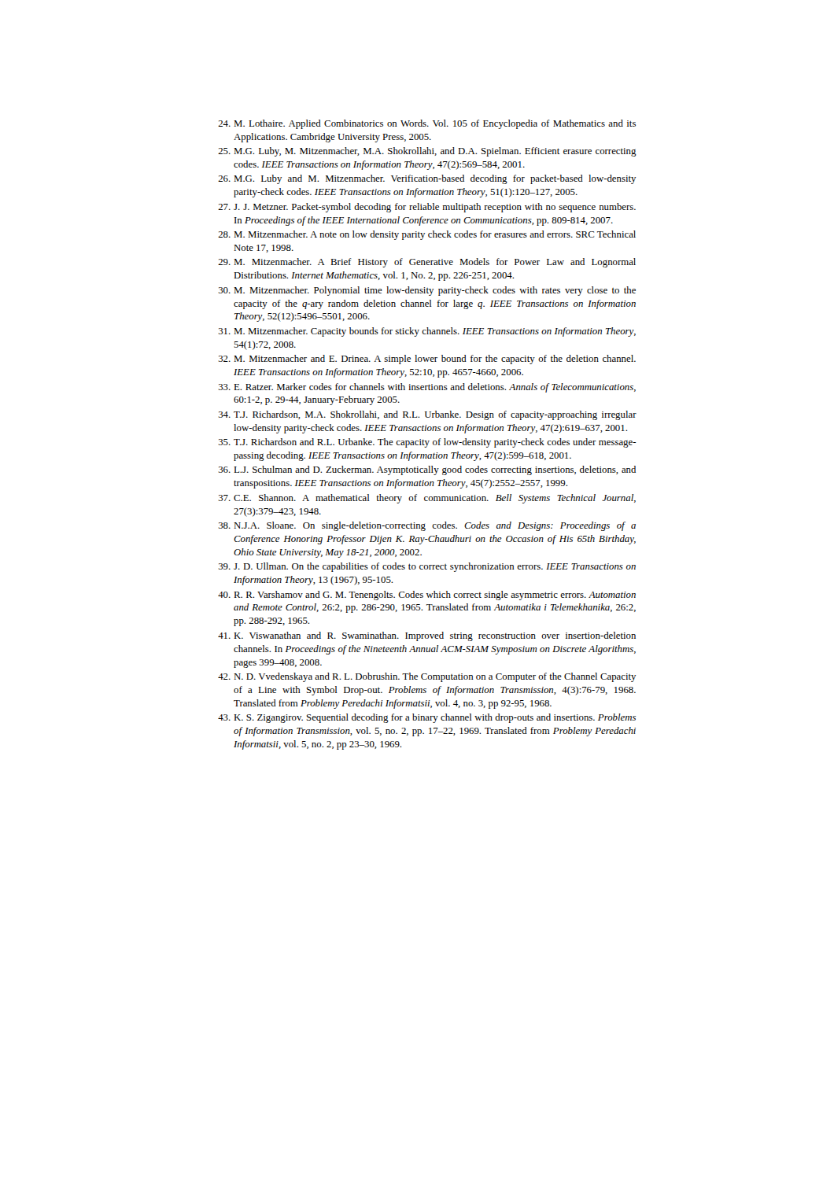M. Lothaire. Applied Combinatorics on Words. Vol. 105 of Encyclopedia of Mathematics and its Applications. Cambridge University Press, 2005.
M.G. Luby, M. Mitzenmacher, M.A. Shokrollahi, and D.A. Spielman. Efficient erasure correcting codes. IEEE Transactions on Information Theory, 47(2):569–584, 2001.
M.G. Luby and M. Mitzenmacher. Verification-based decoding for packet-based low-density parity-check codes. IEEE Transactions on Information Theory, 51(1):120–127, 2005.
J. J. Metzner. Packet-symbol decoding for reliable multipath reception with no sequence numbers. In Proceedings of the IEEE International Conference on Communications, pp. 809-814, 2007.
M. Mitzenmacher. A note on low density parity check codes for erasures and errors. SRC Technical Note 17, 1998.
M. Mitzenmacher. A Brief History of Generative Models for Power Law and Lognormal Distributions. Internet Mathematics, vol. 1, No. 2, pp. 226-251, 2004.
M. Mitzenmacher. Polynomial time low-density parity-check codes with rates very close to the capacity of the q-ary random deletion channel for large q. IEEE Transactions on Information Theory, 52(12):5496–5501, 2006.
M. Mitzenmacher. Capacity bounds for sticky channels. IEEE Transactions on Information Theory, 54(1):72, 2008.
M. Mitzenmacher and E. Drinea. A simple lower bound for the capacity of the deletion channel. IEEE Transactions on Information Theory, 52:10, pp. 4657-4660, 2006.
E. Ratzer. Marker codes for channels with insertions and deletions. Annals of Telecommunications, 60:1-2, p. 29-44, January-February 2005.
T.J. Richardson, M.A. Shokrollahi, and R.L. Urbanke. Design of capacity-approaching irregular low-density parity-check codes. IEEE Transactions on Information Theory, 47(2):619–637, 2001.
T.J. Richardson and R.L. Urbanke. The capacity of low-density parity-check codes under message-passing decoding. IEEE Transactions on Information Theory, 47(2):599–618, 2001.
L.J. Schulman and D. Zuckerman. Asymptotically good codes correcting insertions, deletions, and transpositions. IEEE Transactions on Information Theory, 45(7):2552–2557, 1999.
C.E. Shannon. A mathematical theory of communication. Bell Systems Technical Journal, 27(3):379–423, 1948.
N.J.A. Sloane. On single-deletion-correcting codes. Codes and Designs: Proceedings of a Conference Honoring Professor Dijen K. Ray-Chaudhuri on the Occasion of His 65th Birthday, Ohio State University, May 18-21, 2000, 2002.
J. D. Ullman. On the capabilities of codes to correct synchronization errors. IEEE Transactions on Information Theory, 13 (1967), 95-105.
R. R. Varshamov and G. M. Tenengolts. Codes which correct single asymmetric errors. Automation and Remote Control, 26:2, pp. 286-290, 1965. Translated from Automatika i Telemekhanika, 26:2, pp. 288-292, 1965.
K. Viswanathan and R. Swaminathan. Improved string reconstruction over insertion-deletion channels. In Proceedings of the Nineteenth Annual ACM-SIAM Symposium on Discrete Algorithms, pages 399–408, 2008.
N. D. Vvedenskaya and R. L. Dobrushin. The Computation on a Computer of the Channel Capacity of a Line with Symbol Drop-out. Problems of Information Transmission, 4(3):76-79, 1968. Translated from Problemy Peredachi Informatsii, vol. 4, no. 3, pp 92-95, 1968.
K. S. Zigangirov. Sequential decoding for a binary channel with drop-outs and insertions. Problems of Information Transmission, vol. 5, no. 2, pp. 17–22, 1969. Translated from Problemy Peredachi Informatsii, vol. 5, no. 2, pp 23–30, 1969.